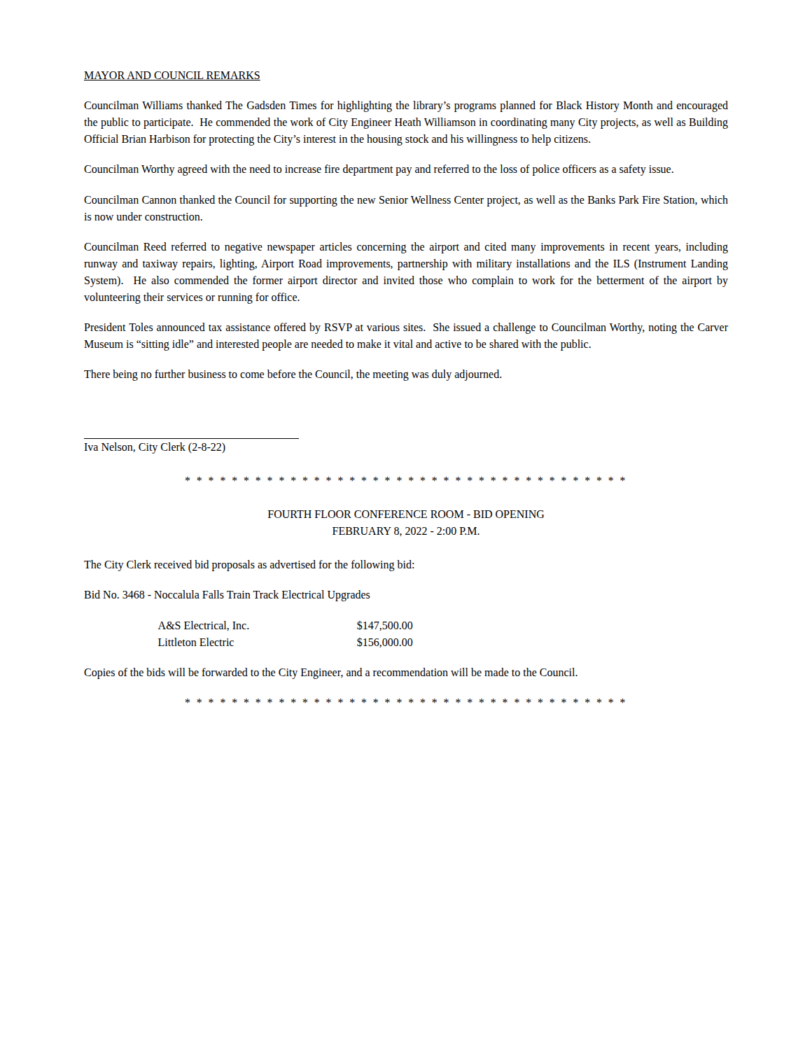MAYOR AND COUNCIL REMARKS
Councilman Williams thanked The Gadsden Times for highlighting the library’s programs planned for Black History Month and encouraged the public to participate. He commended the work of City Engineer Heath Williamson in coordinating many City projects, as well as Building Official Brian Harbison for protecting the City’s interest in the housing stock and his willingness to help citizens.
Councilman Worthy agreed with the need to increase fire department pay and referred to the loss of police officers as a safety issue.
Councilman Cannon thanked the Council for supporting the new Senior Wellness Center project, as well as the Banks Park Fire Station, which is now under construction.
Councilman Reed referred to negative newspaper articles concerning the airport and cited many improvements in recent years, including runway and taxiway repairs, lighting, Airport Road improvements, partnership with military installations and the ILS (Instrument Landing System). He also commended the former airport director and invited those who complain to work for the betterment of the airport by volunteering their services or running for office.
President Toles announced tax assistance offered by RSVP at various sites. She issued a challenge to Councilman Worthy, noting the Carver Museum is “sitting idle” and interested people are needed to make it vital and active to be shared with the public.
There being no further business to come before the Council, the meeting was duly adjourned.
Iva Nelson, City Clerk (2-8-22)
* * * * * * * * * * * * * * * * * * * * * * * * * * * * * * * * * * * * * *
FOURTH FLOOR CONFERENCE ROOM - BID OPENING
FEBRUARY 8, 2022 - 2:00 P.M.
The City Clerk received bid proposals as advertised for the following bid:
Bid No. 3468 - Noccalula Falls Train Track Electrical Upgrades
| A&S Electrical, Inc. | $147,500.00 |
| Littleton Electric | $156,000.00 |
Copies of the bids will be forwarded to the City Engineer, and a recommendation will be made to the Council.
* * * * * * * * * * * * * * * * * * * * * * * * * * * * * * * * * * * * * *